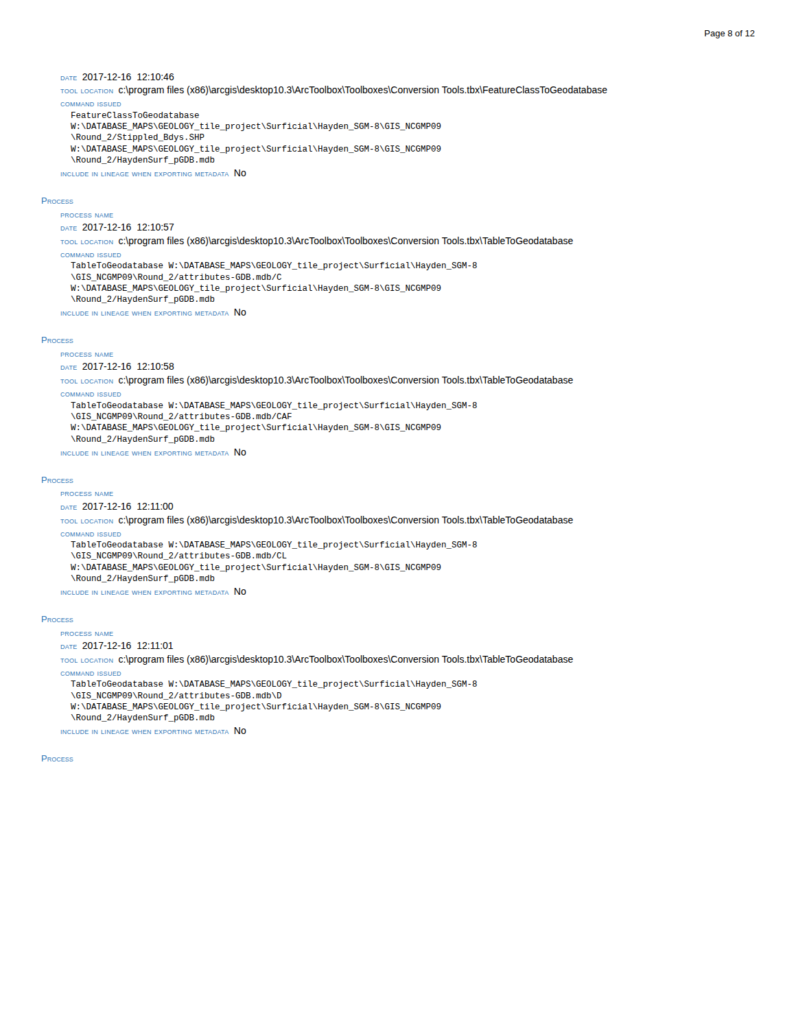Page 8 of 12
Date 2017-12-16 12:10:46
Tool location c:\program files (x86)\arcgis\desktop10.3\ArcToolbox\Toolboxes\Conversion Tools.tbx\FeatureClassToGeodatabase
Command issued
  FeatureClassToGeodatabase
  W:\DATABASE_MAPS\GEOLOGY_tile_project\Surficial\Hayden_SGM-8\GIS_NCGMP09
  \Round_2/Stippled_Bdys.SHP
  W:\DATABASE_MAPS\GEOLOGY_tile_project\Surficial\Hayden_SGM-8\GIS_NCGMP09
  \Round_2/HaydenSurf_pGDB.mdb
Include in lineage when exporting metadata No
Process
Process name
Date 2017-12-16 12:10:57
Tool location c:\program files (x86)\arcgis\desktop10.3\ArcToolbox\Toolboxes\Conversion Tools.tbx\TableToGeodatabase
Command issued
  TableToGeodatabase W:\DATABASE_MAPS\GEOLOGY_tile_project\Surficial\Hayden_SGM-8
  \GIS_NCGMP09\Round_2/attributes-GDB.mdb/C
  W:\DATABASE_MAPS\GEOLOGY_tile_project\Surficial\Hayden_SGM-8\GIS_NCGMP09
  \Round_2/HaydenSurf_pGDB.mdb
Include in lineage when exporting metadata No
Process
Process name
Date 2017-12-16 12:10:58
Tool location c:\program files (x86)\arcgis\desktop10.3\ArcToolbox\Toolboxes\Conversion Tools.tbx\TableToGeodatabase
Command issued
  TableToGeodatabase W:\DATABASE_MAPS\GEOLOGY_tile_project\Surficial\Hayden_SGM-8
  \GIS_NCGMP09\Round_2/attributes-GDB.mdb/CAF
  W:\DATABASE_MAPS\GEOLOGY_tile_project\Surficial\Hayden_SGM-8\GIS_NCGMP09
  \Round_2/HaydenSurf_pGDB.mdb
Include in lineage when exporting metadata No
Process
Process name
Date 2017-12-16 12:11:00
Tool location c:\program files (x86)\arcgis\desktop10.3\ArcToolbox\Toolboxes\Conversion Tools.tbx\TableToGeodatabase
Command issued
  TableToGeodatabase W:\DATABASE_MAPS\GEOLOGY_tile_project\Surficial\Hayden_SGM-8
  \GIS_NCGMP09\Round_2/attributes-GDB.mdb/CL
  W:\DATABASE_MAPS\GEOLOGY_tile_project\Surficial\Hayden_SGM-8\GIS_NCGMP09
  \Round_2/HaydenSurf_pGDB.mdb
Include in lineage when exporting metadata No
Process
Process name
Date 2017-12-16 12:11:01
Tool location c:\program files (x86)\arcgis\desktop10.3\ArcToolbox\Toolboxes\Conversion Tools.tbx\TableToGeodatabase
Command issued
  TableToGeodatabase W:\DATABASE_MAPS\GEOLOGY_tile_project\Surficial\Hayden_SGM-8
  \GIS_NCGMP09\Round_2/attributes-GDB.mdb\D
  W:\DATABASE_MAPS\GEOLOGY_tile_project\Surficial\Hayden_SGM-8\GIS_NCGMP09
  \Round_2/HaydenSurf_pGDB.mdb
Include in lineage when exporting metadata No
Process